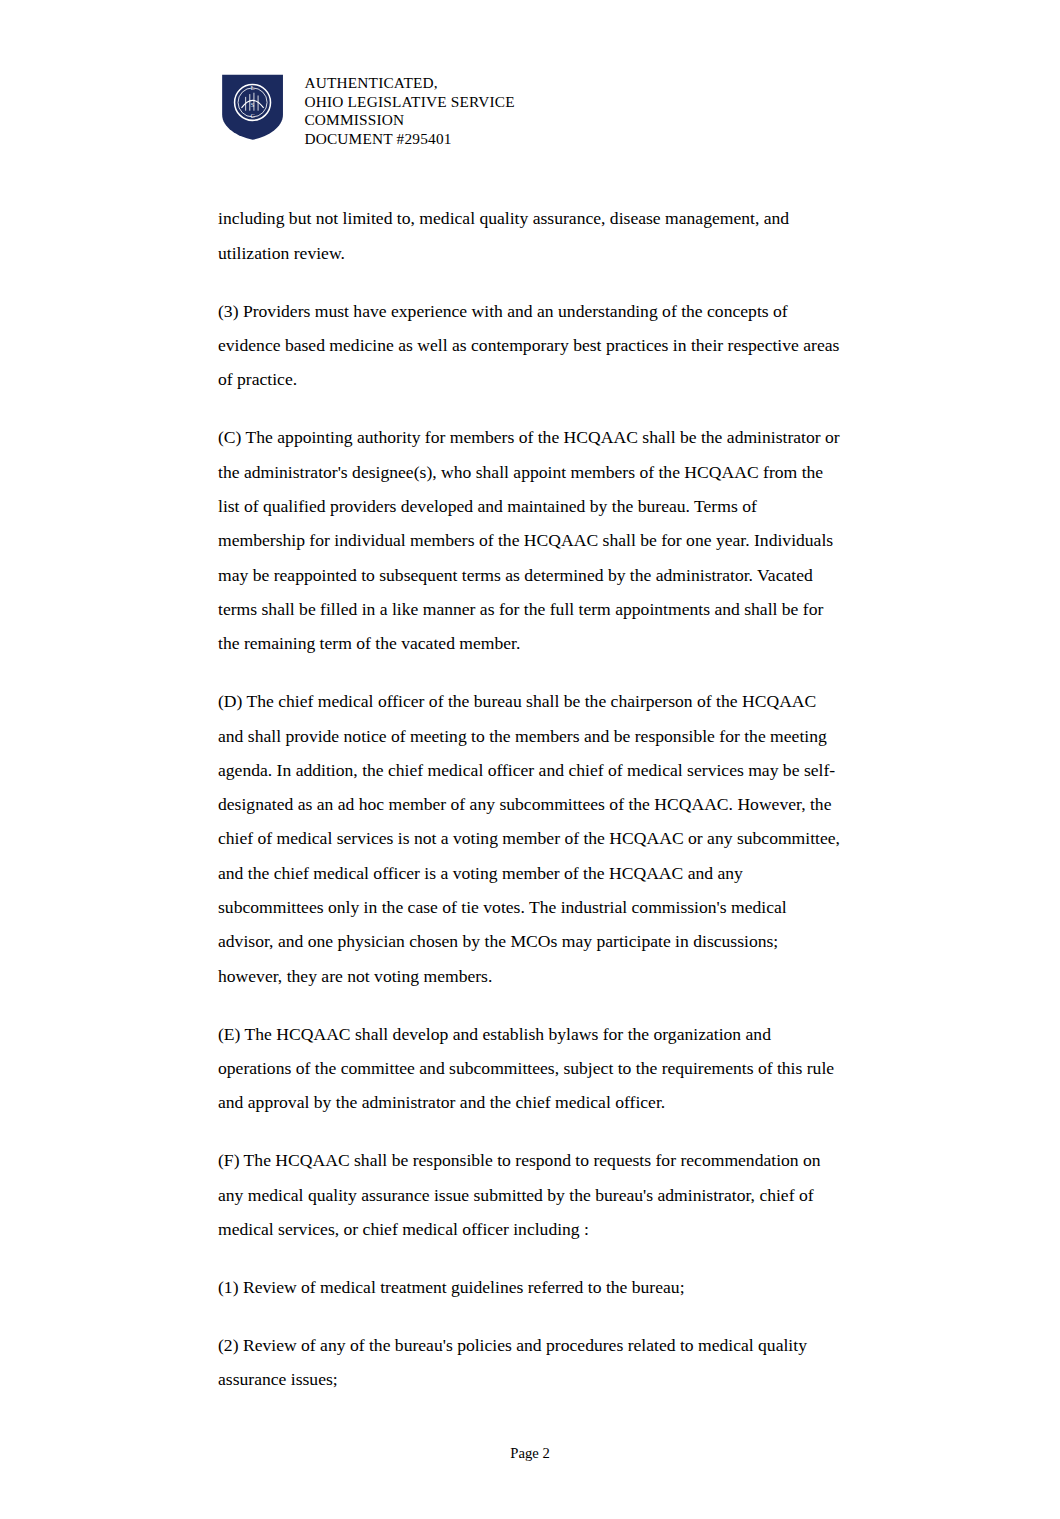L S C
AUTHENTICATED,
OHIO LEGISLATIVE SERVICE
COMMISSION
DOCUMENT #295401
including but not limited to, medical quality assurance, disease management, and utilization review.
(3) Providers must have experience with and an understanding of the concepts of evidence based medicine as well as contemporary best practices in their respective areas of practice.
(C) The appointing authority for members of the HCQAAC shall be the administrator or the administrator's designee(s), who shall appoint members of the HCQAAC from the list of qualified providers developed and maintained by the bureau. Terms of membership for individual members of the HCQAAC shall be for one year. Individuals may be reappointed to subsequent terms as determined by the administrator. Vacated terms shall be filled in a like manner as for the full term appointments and shall be for the remaining term of the vacated member.
(D) The chief medical officer of the bureau shall be the chairperson of the HCQAAC and shall provide notice of meeting to the members and be responsible for the meeting agenda. In addition, the chief medical officer and chief of medical services may be self-designated as an ad hoc member of any subcommittees of the HCQAAC. However, the chief of medical services is not a voting member of the HCQAAC or any subcommittee, and the chief medical officer is a voting member of the HCQAAC and any subcommittees only in the case of tie votes. The industrial commission's medical advisor, and one physician chosen by the MCOs may participate in discussions; however, they are not voting members.
(E) The HCQAAC shall develop and establish bylaws for the organization and operations of the committee and subcommittees, subject to the requirements of this rule and approval by the administrator and the chief medical officer.
(F) The HCQAAC shall be responsible to respond to requests for recommendation on any medical quality assurance issue submitted by the bureau's administrator, chief of medical services, or chief medical officer including :
(1) Review of medical treatment guidelines referred to the bureau;
(2) Review of any of the bureau's policies and procedures related to medical quality assurance issues;
Page 2